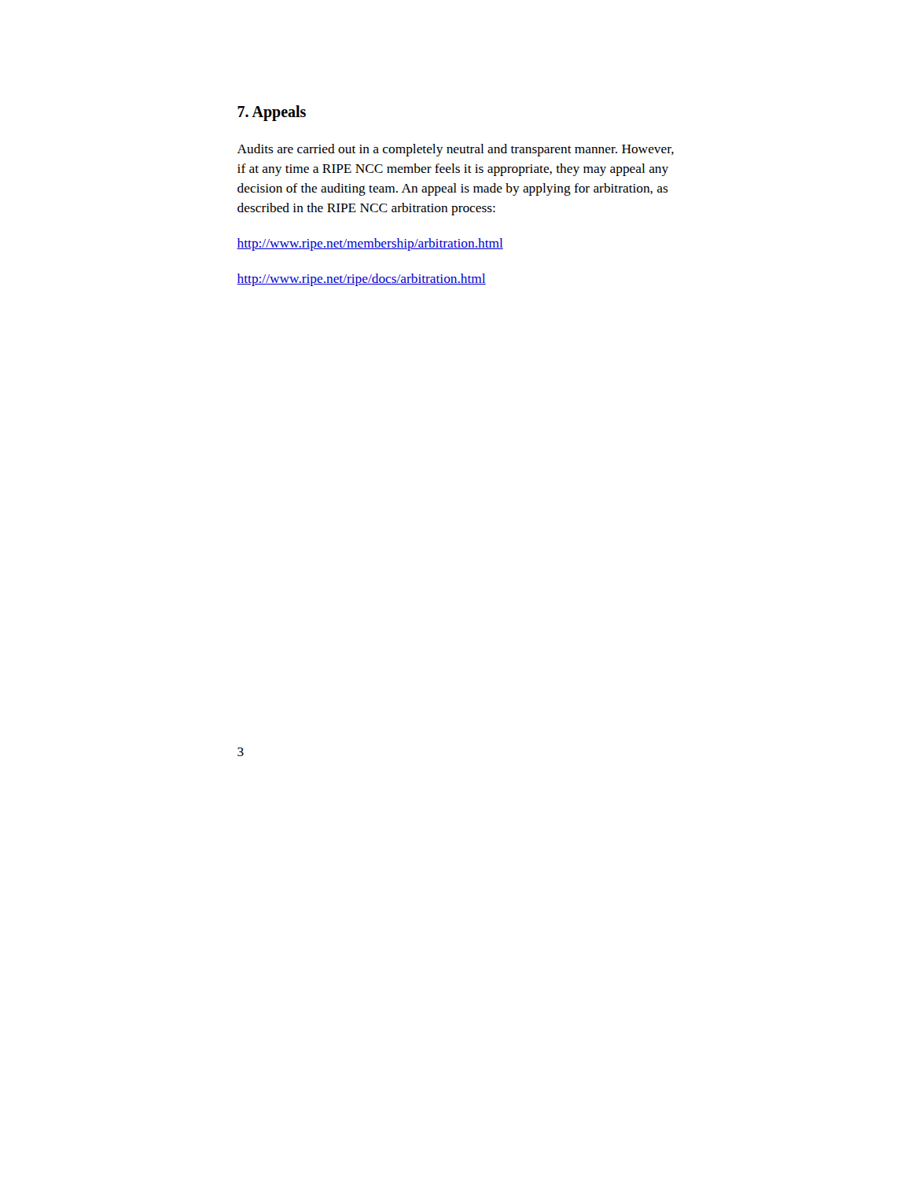7. Appeals
Audits are carried out in a completely neutral and transparent manner. However, if at any time a RIPE NCC member feels it is appropriate, they may appeal any decision of the auditing team. An appeal is made by applying for arbitration, as described in the RIPE NCC arbitration process:
http://www.ripe.net/membership/arbitration.html
http://www.ripe.net/ripe/docs/arbitration.html
3